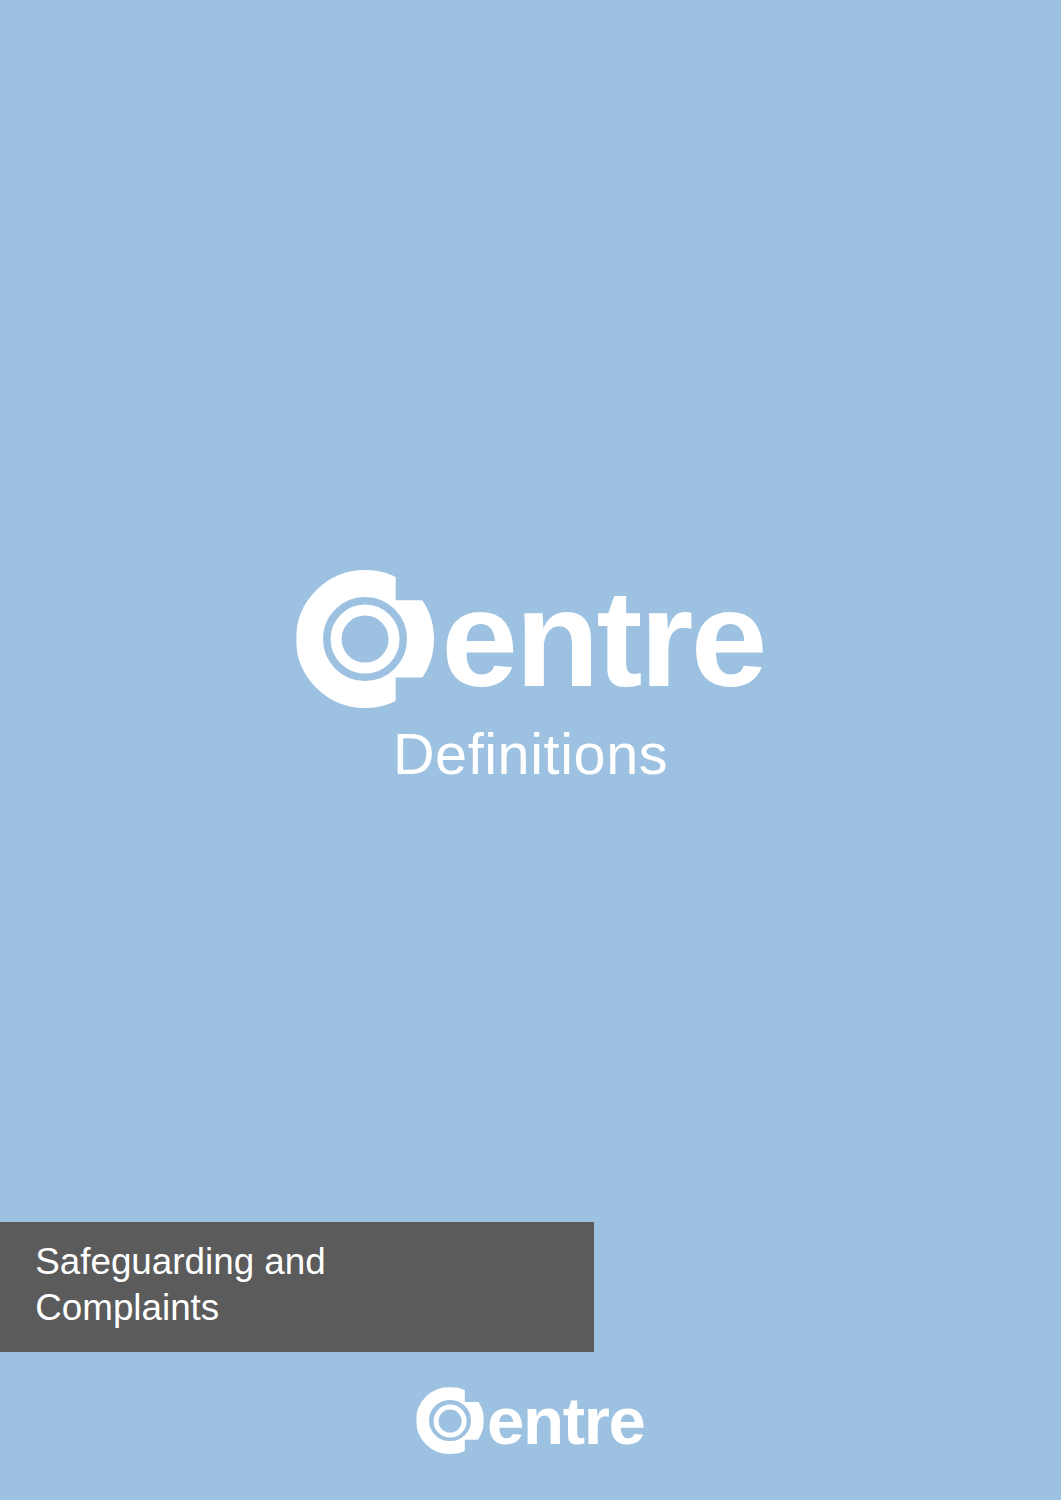entre
Definitions
Safeguarding and
Complaints
entre